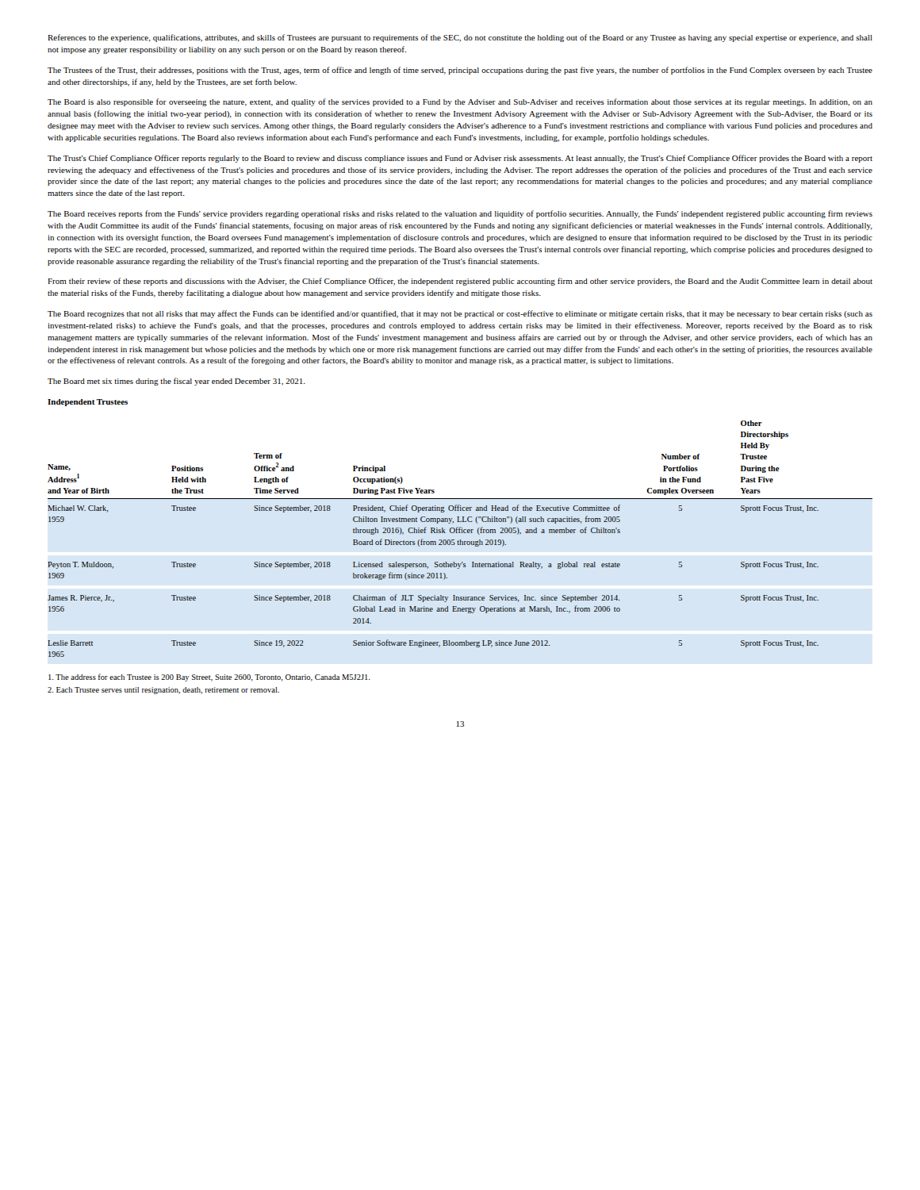References to the experience, qualifications, attributes, and skills of Trustees are pursuant to requirements of the SEC, do not constitute the holding out of the Board or any Trustee as having any special expertise or experience, and shall not impose any greater responsibility or liability on any such person or on the Board by reason thereof.
The Trustees of the Trust, their addresses, positions with the Trust, ages, term of office and length of time served, principal occupations during the past five years, the number of portfolios in the Fund Complex overseen by each Trustee and other directorships, if any, held by the Trustees, are set forth below.
The Board is also responsible for overseeing the nature, extent, and quality of the services provided to a Fund by the Adviser and Sub-Adviser and receives information about those services at its regular meetings. In addition, on an annual basis (following the initial two-year period), in connection with its consideration of whether to renew the Investment Advisory Agreement with the Adviser or Sub-Advisory Agreement with the Sub-Adviser, the Board or its designee may meet with the Adviser to review such services. Among other things, the Board regularly considers the Adviser's adherence to a Fund's investment restrictions and compliance with various Fund policies and procedures and with applicable securities regulations. The Board also reviews information about each Fund's performance and each Fund's investments, including, for example, portfolio holdings schedules.
The Trust's Chief Compliance Officer reports regularly to the Board to review and discuss compliance issues and Fund or Adviser risk assessments. At least annually, the Trust's Chief Compliance Officer provides the Board with a report reviewing the adequacy and effectiveness of the Trust's policies and procedures and those of its service providers, including the Adviser. The report addresses the operation of the policies and procedures of the Trust and each service provider since the date of the last report; any material changes to the policies and procedures since the date of the last report; any recommendations for material changes to the policies and procedures; and any material compliance matters since the date of the last report.
The Board receives reports from the Funds' service providers regarding operational risks and risks related to the valuation and liquidity of portfolio securities. Annually, the Funds' independent registered public accounting firm reviews with the Audit Committee its audit of the Funds' financial statements, focusing on major areas of risk encountered by the Funds and noting any significant deficiencies or material weaknesses in the Funds' internal controls. Additionally, in connection with its oversight function, the Board oversees Fund management's implementation of disclosure controls and procedures, which are designed to ensure that information required to be disclosed by the Trust in its periodic reports with the SEC are recorded, processed, summarized, and reported within the required time periods. The Board also oversees the Trust's internal controls over financial reporting, which comprise policies and procedures designed to provide reasonable assurance regarding the reliability of the Trust's financial reporting and the preparation of the Trust's financial statements.
From their review of these reports and discussions with the Adviser, the Chief Compliance Officer, the independent registered public accounting firm and other service providers, the Board and the Audit Committee learn in detail about the material risks of the Funds, thereby facilitating a dialogue about how management and service providers identify and mitigate those risks.
The Board recognizes that not all risks that may affect the Funds can be identified and/or quantified, that it may not be practical or cost-effective to eliminate or mitigate certain risks, that it may be necessary to bear certain risks (such as investment-related risks) to achieve the Fund's goals, and that the processes, procedures and controls employed to address certain risks may be limited in their effectiveness. Moreover, reports received by the Board as to risk management matters are typically summaries of the relevant information. Most of the Funds' investment management and business affairs are carried out by or through the Adviser, and other service providers, each of which has an independent interest in risk management but whose policies and the methods by which one or more risk management functions are carried out may differ from the Funds' and each other's in the setting of priorities, the resources available or the effectiveness of relevant controls. As a result of the foregoing and other factors, the Board's ability to monitor and manage risk, as a practical matter, is subject to limitations.
The Board met six times during the fiscal year ended December 31, 2021.
Independent Trustees
| Name, Address 1 and Year of Birth | Positions Held with the Trust | Term of Office 2 and Length of Time Served | Principal Occupation(s) During Past Five Years | Number of Portfolios in the Fund Complex Overseen | Other Directorships Held By Trustee During the Past Five Years |
| --- | --- | --- | --- | --- | --- |
| Michael W. Clark, 1959 | Trustee | Since September, 2018 | President, Chief Operating Officer and Head of the Executive Committee of Chilton Investment Company, LLC ("Chilton") (all such capacities, from 2005 through 2016), Chief Risk Officer (from 2005), and a member of Chilton's Board of Directors (from 2005 through 2019). | 5 | Sprott Focus Trust, Inc. |
| Peyton T. Muldoon, 1969 | Trustee | Since September, 2018 | Licensed salesperson, Sotheby's International Realty, a global real estate brokerage firm (since 2011). | 5 | Sprott Focus Trust, Inc. |
| James R. Pierce, Jr., 1956 | Trustee | Since September, 2018 | Chairman of JLT Specialty Insurance Services, Inc. since September 2014. Global Lead in Marine and Energy Operations at Marsh, Inc., from 2006 to 2014. | 5 | Sprott Focus Trust, Inc. |
| Leslie Barrett 1965 | Trustee | Since 19, 2022 | Senior Software Engineer, Bloomberg LP, since June 2012. | 5 | Sprott Focus Trust, Inc. |
1. The address for each Trustee is 200 Bay Street, Suite 2600, Toronto, Ontario, Canada M5J2J1.
2. Each Trustee serves until resignation, death, retirement or removal.
13